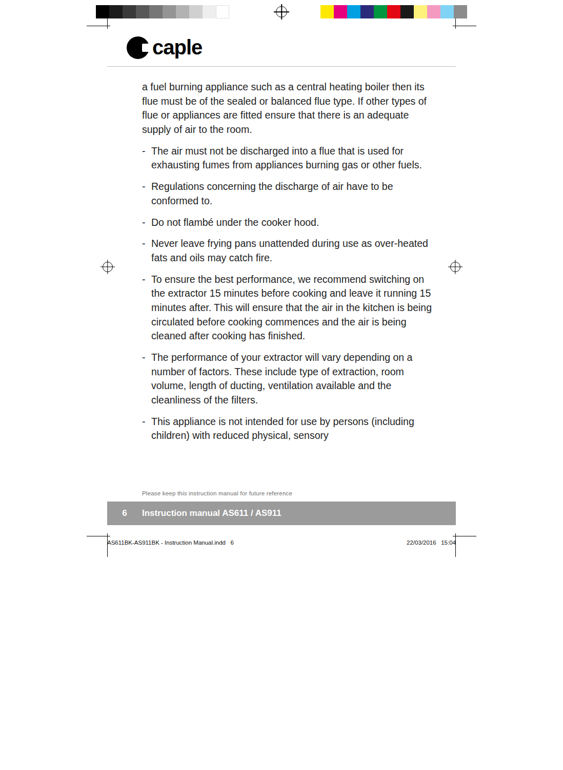caple
a fuel burning appliance such as a central heating boiler then its flue must be of the sealed or balanced flue type. If other types of flue or appliances are fitted ensure that there is an adequate supply of air to the room.
The air must not be discharged into a flue that is used for exhausting fumes from appliances burning gas or other fuels.
Regulations concerning the discharge of air have to be conformed to.
Do not flambé under the cooker hood.
Never leave frying pans unattended during use as over-heated fats and oils may catch fire.
To ensure the best performance, we recommend switching on the extractor 15 minutes before cooking and leave it running 15 minutes after. This will ensure that the air in the kitchen is being circulated before cooking commences and the air is being cleaned after cooking has finished.
The performance of your extractor will vary depending on a number of factors. These include type of extraction, room volume, length of ducting, ventilation available and the cleanliness of the filters.
This appliance is not intended for use by persons (including children) with reduced physical, sensory
Please keep this instruction manual for future reference
6
Instruction manual AS611 / AS911
AS611BK-AS911BK - Instruction Manual.indd 6 22/03/2016 15:04